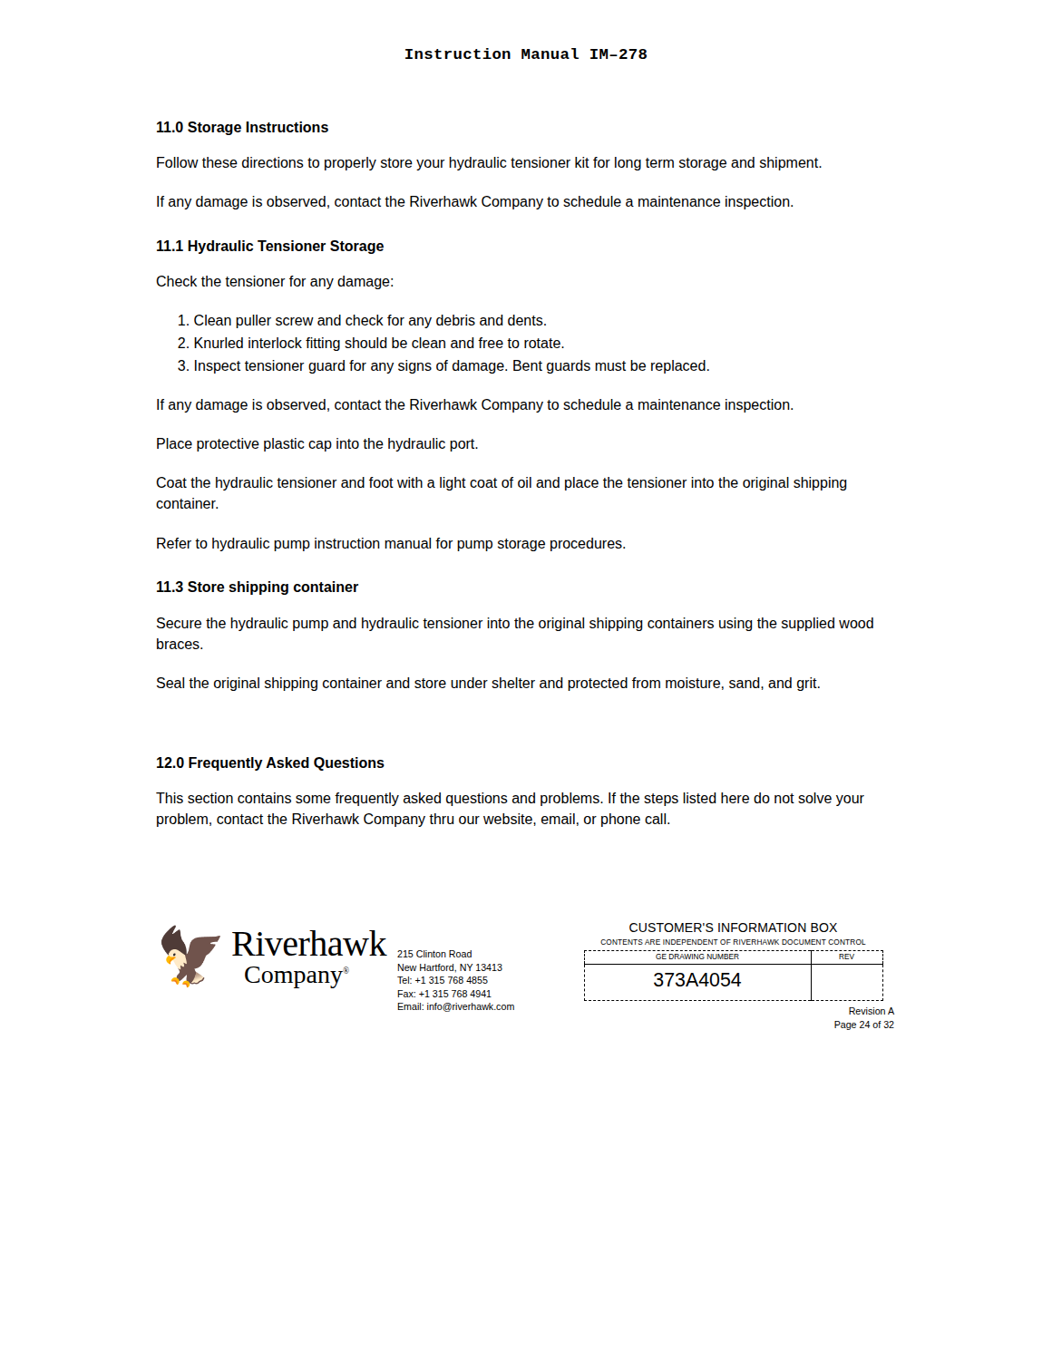Instruction Manual IM–278
11.0 Storage Instructions
Follow these directions to properly store your hydraulic tensioner kit for long term storage and shipment.
If any damage is observed, contact the Riverhawk Company to schedule a maintenance inspection.
11.1 Hydraulic Tensioner Storage
Check the tensioner for any damage:
Clean puller screw and check for any debris and dents.
Knurled interlock fitting should be clean and free to rotate.
Inspect tensioner guard for any signs of damage. Bent guards must be replaced.
If any damage is observed, contact the Riverhawk Company to schedule a maintenance inspection.
Place protective plastic cap into the hydraulic port.
Coat the hydraulic tensioner and foot with a light coat of oil and place the tensioner into the original shipping container.
Refer to hydraulic pump instruction manual for pump storage procedures.
11.3 Store shipping container
Secure the hydraulic pump and hydraulic tensioner into the original shipping containers using the supplied wood braces.
Seal the original shipping container and store under shelter and protected from moisture, sand, and grit.
12.0 Frequently Asked Questions
This section contains some frequently asked questions and problems. If the steps listed here do not solve your problem, contact the Riverhawk Company thru our website, email, or phone call.
🦅
Riverhawk Company®
215 Clinton Road
New Hartford, NY 13413
Tel: +1 315 768 4855
Fax: +1 315 768 4941
Email: info@riverhawk.com
CUSTOMER'S INFORMATION BOX
CONTENTS ARE INDEPENDENT OF RIVERHAWK DOCUMENT CONTROL
| GE DRAWING NUMBER | REV |
| --- | --- |
| 373A4054 | |
Revision A
Page 24 of 32